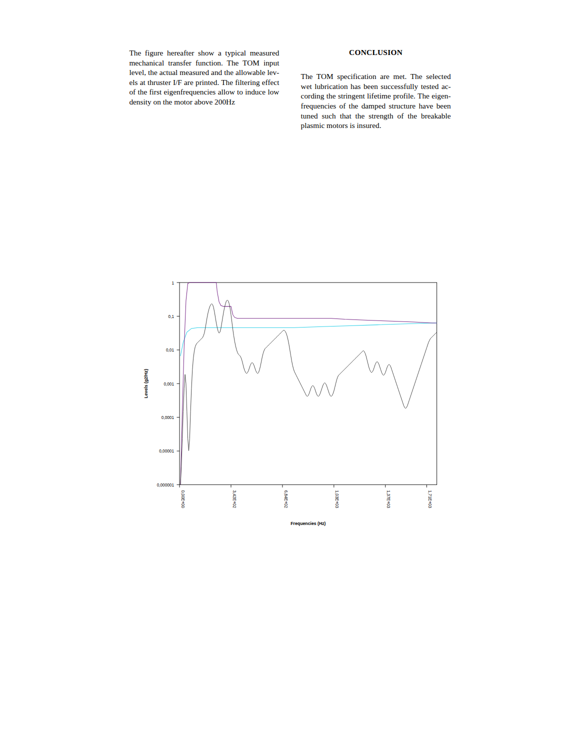The figure hereafter show a typical measured mechanical transfer function. The TOM input level, the actual measured and the allowable levels at thruster I/F are printed. The filtering effect of the first eigenfrequencies allow to induce low density on the motor above 200Hz
CONCLUSION
The TOM specification are met. The selected wet lubrication has been successfully tested according the stringent lifetime profile. The eigenfrequencies of the damped structure have been tuned such that the strength of the breakable plasmic motors is insured.
1 0,1 0,01 0,001 0,0001 0,00001 0,000001 Levels (g2/Hz) 0,00E+00 3,42E+02 6,84E+02 1,03E+03 1,37E+03 1,71E+03 Frequencies (Hz)